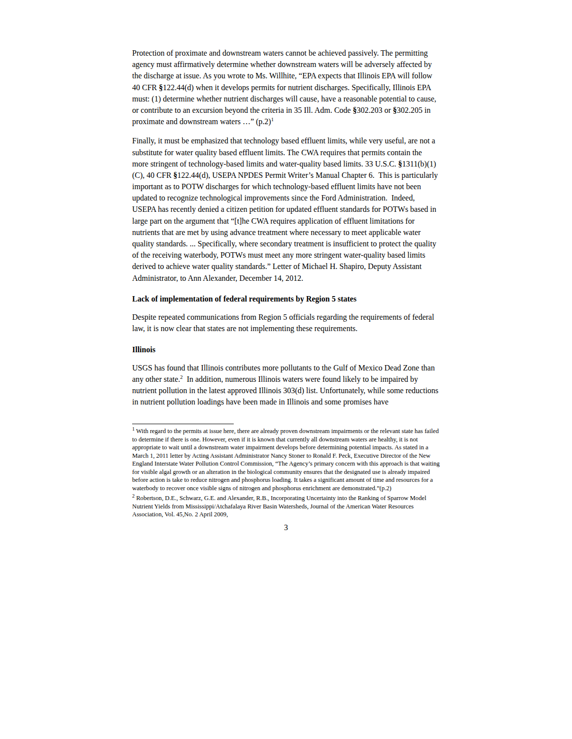Protection of proximate and downstream waters cannot be achieved passively. The permitting agency must affirmatively determine whether downstream waters will be adversely affected by the discharge at issue. As you wrote to Ms. Willhite, “EPA expects that Illinois EPA will follow 40 CFR §122.44(d) when it develops permits for nutrient discharges. Specifically, Illinois EPA must: (1) determine whether nutrient discharges will cause, have a reasonable potential to cause, or contribute to an excursion beyond the criteria in 35 Ill. Adm. Code §302.203 or §302.205 in proximate and downstream waters …” (p.2)1
Finally, it must be emphasized that technology based effluent limits, while very useful, are not a substitute for water quality based effluent limits. The CWA requires that permits contain the more stringent of technology-based limits and water-quality based limits. 33 U.S.C. §1311(b)(1)(C), 40 CFR §122.44(d), USEPA NPDES Permit Writer’s Manual Chapter 6. This is particularly important as to POTW discharges for which technology-based effluent limits have not been updated to recognize technological improvements since the Ford Administration. Indeed, USEPA has recently denied a citizen petition for updated effluent standards for POTWs based in large part on the argument that “[t]he CWA requires application of effluent limitations for nutrients that are met by using advance treatment where necessary to meet applicable water quality standards. ... Specifically, where secondary treatment is insufficient to protect the quality of the receiving waterbody, POTWs must meet any more stringent water-quality based limits derived to achieve water quality standards.” Letter of Michael H. Shapiro, Deputy Assistant Administrator, to Ann Alexander, December 14, 2012.
Lack of implementation of federal requirements by Region 5 states
Despite repeated communications from Region 5 officials regarding the requirements of federal law, it is now clear that states are not implementing these requirements.
Illinois
USGS has found that Illinois contributes more pollutants to the Gulf of Mexico Dead Zone than any other state.2 In addition, numerous Illinois waters were found likely to be impaired by nutrient pollution in the latest approved Illinois 303(d) list. Unfortunately, while some reductions in nutrient pollution loadings have been made in Illinois and some promises have
1 With regard to the permits at issue here, there are already proven downstream impairments or the relevant state has failed to determine if there is one. However, even if it is known that currently all downstream waters are healthy, it is not appropriate to wait until a downstream water impairment develops before determining potential impacts. As stated in a March 1, 2011 letter by Acting Assistant Administrator Nancy Stoner to Ronald F. Peck, Executive Director of the New England Interstate Water Pollution Control Commission, “The Agency’s primary concern with this approach is that waiting for visible algal growth or an alteration in the biological community ensures that the designated use is already impaired before action is take to reduce nitrogen and phosphorus loading. It takes a significant amount of time and resources for a waterbody to recover once visible signs of nitrogen and phosphorus enrichment are demonstrated.”(p.2)
2 Robertson, D.E., Schwarz, G.E. and Alexander, R.B., Incorporating Uncertainty into the Ranking of Sparrow Model Nutrient Yields from Mississippi/Atchafalaya River Basin Watersheds, Journal of the American Water Resources Association, Vol. 45,No. 2 April 2009,
3